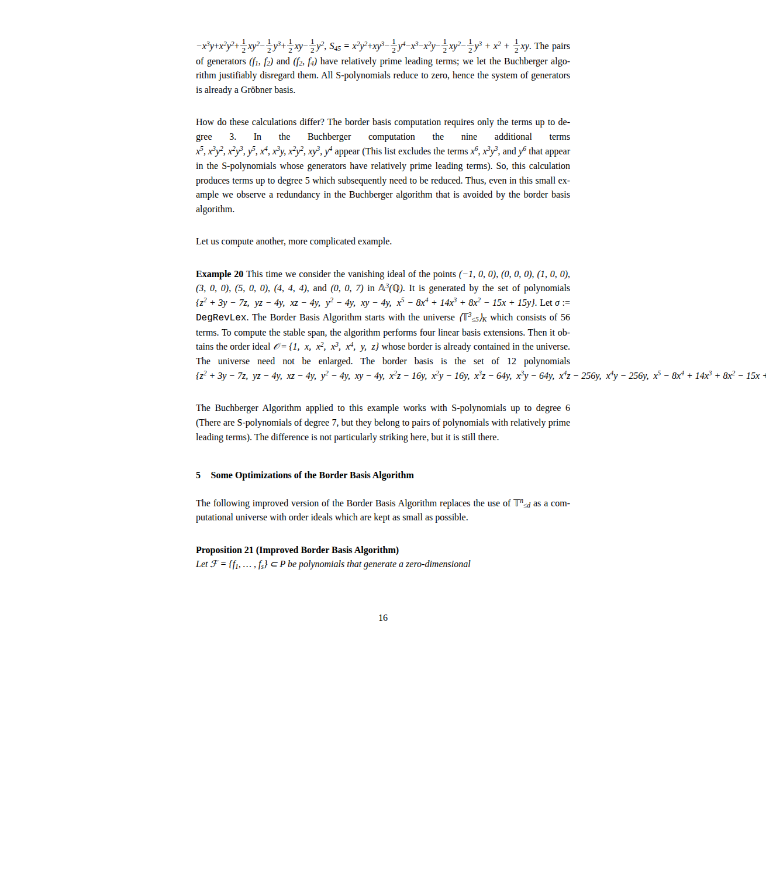−x3y+x2y2+12 xy2−12 y3+12 xy−12 y2, S45 = x2y2+xy3−12 y4−x3−x2y−12 xy2−12 y3 + x2 + 12 xy. The pairs of generators (f1, f2) and (f2, f4) have relatively prime leading terms; we let the Buchberger algorithm justifiably disregard them. All S-polynomials reduce to zero, hence the system of generators is already a Gröbner basis.
How do these calculations differ? The border basis computation requires only the terms up to degree 3. In the Buchberger computation the nine additional terms x5, x3y2, x2y3, y5, x4, x3y, x2y2, xy3, y4 appear (This list excludes the terms x6, x3y3, and y6 that appear in the S-polynomials whose generators have relatively prime leading terms). So, this calculation produces terms up to degree 5 which subsequently need to be reduced. Thus, even in this small example we observe a redundancy in the Buchberger algorithm that is avoided by the border basis algorithm.
Let us compute another, more complicated example.
Example 20 This time we consider the vanishing ideal of the points (−1, 0, 0), (0, 0, 0), (1, 0, 0), (3, 0, 0), (5, 0, 0), (4, 4, 4), and (0, 0, 7) in 𝔸3(ℚ). It is generated by the set of polynomials {z2 + 3y − 7z, yz − 4y, xz − 4y, y2 − 4y, xy − 4y, x5 − 8x4 + 14x3 + 8x2 − 15x + 15y}. Let σ := DegRevLex. The Border Basis Algorithm starts with the universe ⟨𝕋3≤5⟩K which consists of 56 terms. To compute the stable span, the algorithm performs four linear basis extensions. Then it obtains the order ideal 𝒪 = {1, x, x2, x3, x4, y, z} whose border is already contained in the universe. The universe need not be enlarged. The border basis is the set of 12 polynomials {z2 + 3y − 7z, yz − 4y, xz − 4y, y2 − 4y, xy − 4y, x2z − 16y, x2y − 16y, x3z − 64y, x3y − 64y, x4z − 256y, x4y − 256y, x5 − 8x4 + 14x3 + 8x2 − 15x + 15y}.
The Buchberger Algorithm applied to this example works with S-polynomials up to degree 6 (There are S-polynomials of degree 7, but they belong to pairs of polynomials with relatively prime leading terms). The difference is not particularly striking here, but it is still there.
5 Some Optimizations of the Border Basis Algorithm
The following improved version of the Border Basis Algorithm replaces the use of 𝕋n≤d as a computational universe with order ideals which are kept as small as possible.
Proposition 21 (Improved Border Basis Algorithm)
Let ℱ = {f1, … , fs} ⊂ P be polynomials that generate a zero-dimensional
16